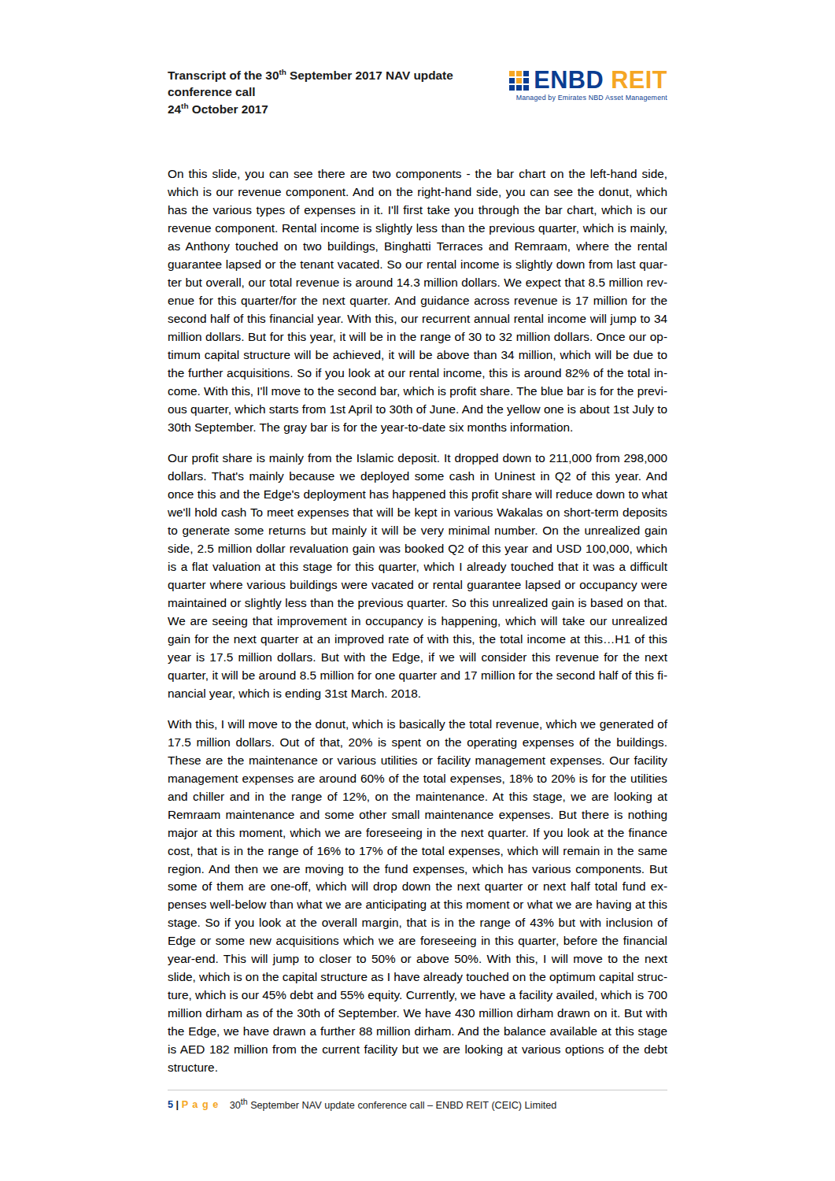Transcript of the 30th September 2017 NAV update conference call
24th October 2017
ENBD REIT
Managed by Emirates NBD Asset Management
On this slide, you can see there are two components - the bar chart on the left-hand side, which is our revenue component. And on the right-hand side, you can see the donut, which has the various types of expenses in it. I'll first take you through the bar chart, which is our revenue component. Rental income is slightly less than the previous quarter, which is mainly, as Anthony touched on two buildings, Binghatti Terraces and Remraam, where the rental guarantee lapsed or the tenant vacated. So our rental income is slightly down from last quarter but overall, our total revenue is around 14.3 million dollars. We expect that 8.5 million revenue for this quarter/for the next quarter. And guidance across revenue is 17 million for the second half of this financial year. With this, our recurrent annual rental income will jump to 34 million dollars. But for this year, it will be in the range of 30 to 32 million dollars. Once our optimum capital structure will be achieved, it will be above than 34 million, which will be due to the further acquisitions. So if you look at our rental income, this is around 82% of the total income. With this, I'll move to the second bar, which is profit share. The blue bar is for the previous quarter, which starts from 1st April to 30th of June. And the yellow one is about 1st July to 30th September. The gray bar is for the year-to-date six months information.
Our profit share is mainly from the Islamic deposit. It dropped down to 211,000 from 298,000 dollars. That's mainly because we deployed some cash in Uninest in Q2 of this year. And once this and the Edge's deployment has happened this profit share will reduce down to what we'll hold cash To meet expenses that will be kept in various Wakalas on short-term deposits to generate some returns but mainly it will be very minimal number. On the unrealized gain side, 2.5 million dollar revaluation gain was booked Q2 of this year and USD 100,000, which is a flat valuation at this stage for this quarter, which I already touched that it was a difficult quarter where various buildings were vacated or rental guarantee lapsed or occupancy were maintained or slightly less than the previous quarter. So this unrealized gain is based on that. We are seeing that improvement in occupancy is happening, which will take our unrealized gain for the next quarter at an improved rate of with this, the total income at this…H1 of this year is 17.5 million dollars. But with the Edge, if we will consider this revenue for the next quarter, it will be around 8.5 million for one quarter and 17 million for the second half of this financial year, which is ending 31st March. 2018.
With this, I will move to the donut, which is basically the total revenue, which we generated of 17.5 million dollars. Out of that, 20% is spent on the operating expenses of the buildings. These are the maintenance or various utilities or facility management expenses. Our facility management expenses are around 60% of the total expenses, 18% to 20% is for the utilities and chiller and in the range of 12%, on the maintenance. At this stage, we are looking at Remraam maintenance and some other small maintenance expenses. But there is nothing major at this moment, which we are foreseeing in the next quarter. If you look at the finance cost, that is in the range of 16% to 17% of the total expenses, which will remain in the same region. And then we are moving to the fund expenses, which has various components. But some of them are one-off, which will drop down the next quarter or next half total fund expenses well-below than what we are anticipating at this moment or what we are having at this stage. So if you look at the overall margin, that is in the range of 43% but with inclusion of Edge or some new acquisitions which we are foreseeing in this quarter, before the financial year-end. This will jump to closer to 50% or above 50%. With this, I will move to the next slide, which is on the capital structure as I have already touched on the optimum capital structure, which is our 45% debt and 55% equity. Currently, we have a facility availed, which is 700 million dirham as of the 30th of September. We have 430 million dirham drawn on it. But with the Edge, we have drawn a further 88 million dirham. And the balance available at this stage is AED 182 million from the current facility but we are looking at various options of the debt structure.
5 | P a g e 30th September NAV update conference call – ENBD REIT (CEIC) Limited